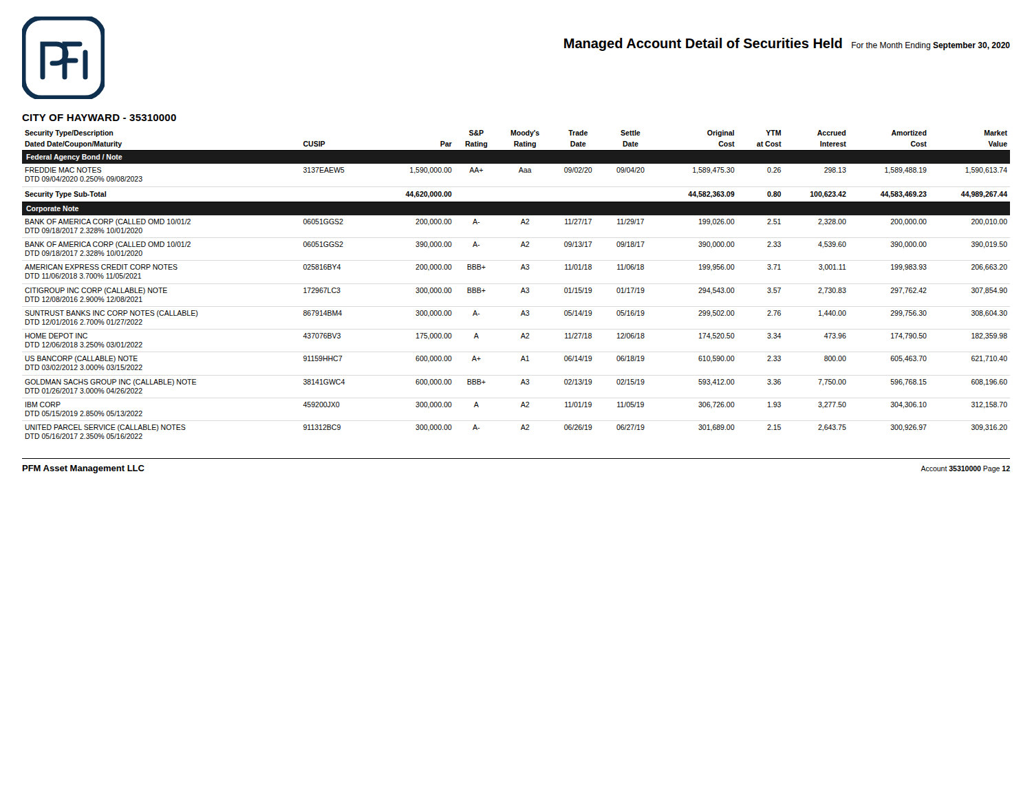Managed Account Detail of Securities Held
For the Month Ending September 30, 2020
CITY OF HAYWARD - 35310000
| Security Type/Description | | | S&P | Moody's | Trade | Settle | Original | YTM | Accrued | Amortized | Market |
| --- | --- | --- | --- | --- | --- | --- | --- | --- | --- | --- | --- |
| Dated Date/Coupon/Maturity | CUSIP | Par | Rating | Rating | Date | Date | Cost | at Cost | Interest | Cost | Value |
| Federal Agency Bond / Note |
| FREDDIE MAC NOTES DTD 09/04/2020 0.250% 09/08/2023 | 3137EAEW5 | 1,590,000.00 | AA+ | Aaa | 09/02/20 | 09/04/20 | 1,589,475.30 | 0.26 | 298.13 | 1,589,488.19 | 1,590,613.74 |
| Security Type Sub-Total | | 44,620,000.00 | | | | | 44,582,363.09 | 0.80 | 100,623.42 | 44,583,469.23 | 44,989,267.44 |
| Corporate Note |
| BANK OF AMERICA CORP (CALLED OMD 10/01/2 DTD 09/18/2017 2.328% 10/01/2020 | 06051GGS2 | 200,000.00 | A- | A2 | 11/27/17 | 11/29/17 | 199,026.00 | 2.51 | 2,328.00 | 200,000.00 | 200,010.00 |
| BANK OF AMERICA CORP (CALLED OMD 10/01/2 DTD 09/18/2017 2.328% 10/01/2020 | 06051GGS2 | 390,000.00 | A- | A2 | 09/13/17 | 09/18/17 | 390,000.00 | 2.33 | 4,539.60 | 390,000.00 | 390,019.50 |
| AMERICAN EXPRESS CREDIT CORP NOTES DTD 11/06/2018 3.700% 11/05/2021 | 025816BY4 | 200,000.00 | BBB+ | A3 | 11/01/18 | 11/06/18 | 199,956.00 | 3.71 | 3,001.11 | 199,983.93 | 206,663.20 |
| CITIGROUP INC CORP (CALLABLE) NOTE DTD 12/08/2016 2.900% 12/08/2021 | 172967LC3 | 300,000.00 | BBB+ | A3 | 01/15/19 | 01/17/19 | 294,543.00 | 3.57 | 2,730.83 | 297,762.42 | 307,854.90 |
| SUNTRUST BANKS INC CORP NOTES (CALLABLE) DTD 12/01/2016 2.700% 01/27/2022 | 867914BM4 | 300,000.00 | A- | A3 | 05/14/19 | 05/16/19 | 299,502.00 | 2.76 | 1,440.00 | 299,756.30 | 308,604.30 |
| HOME DEPOT INC DTD 12/06/2018 3.250% 03/01/2022 | 437076BV3 | 175,000.00 | A | A2 | 11/27/18 | 12/06/18 | 174,520.50 | 3.34 | 473.96 | 174,790.50 | 182,359.98 |
| US BANCORP (CALLABLE) NOTE DTD 03/02/2012 3.000% 03/15/2022 | 91159HHC7 | 600,000.00 | A+ | A1 | 06/14/19 | 06/18/19 | 610,590.00 | 2.33 | 800.00 | 605,463.70 | 621,710.40 |
| GOLDMAN SACHS GROUP INC (CALLABLE) NOTE DTD 01/26/2017 3.000% 04/26/2022 | 38141GWC4 | 600,000.00 | BBB+ | A3 | 02/13/19 | 02/15/19 | 593,412.00 | 3.36 | 7,750.00 | 596,768.15 | 608,196.60 |
| IBM CORP DTD 05/15/2019 2.850% 05/13/2022 | 459200JX0 | 300,000.00 | A | A2 | 11/01/19 | 11/05/19 | 306,726.00 | 1.93 | 3,277.50 | 304,306.10 | 312,158.70 |
| UNITED PARCEL SERVICE (CALLABLE) NOTES DTD 05/16/2017 2.350% 05/16/2022 | 911312BC9 | 300,000.00 | A- | A2 | 06/26/19 | 06/27/19 | 301,689.00 | 2.15 | 2,643.75 | 300,926.97 | 309,316.20 |
PFM Asset Management LLC
Account 35310000 Page 12